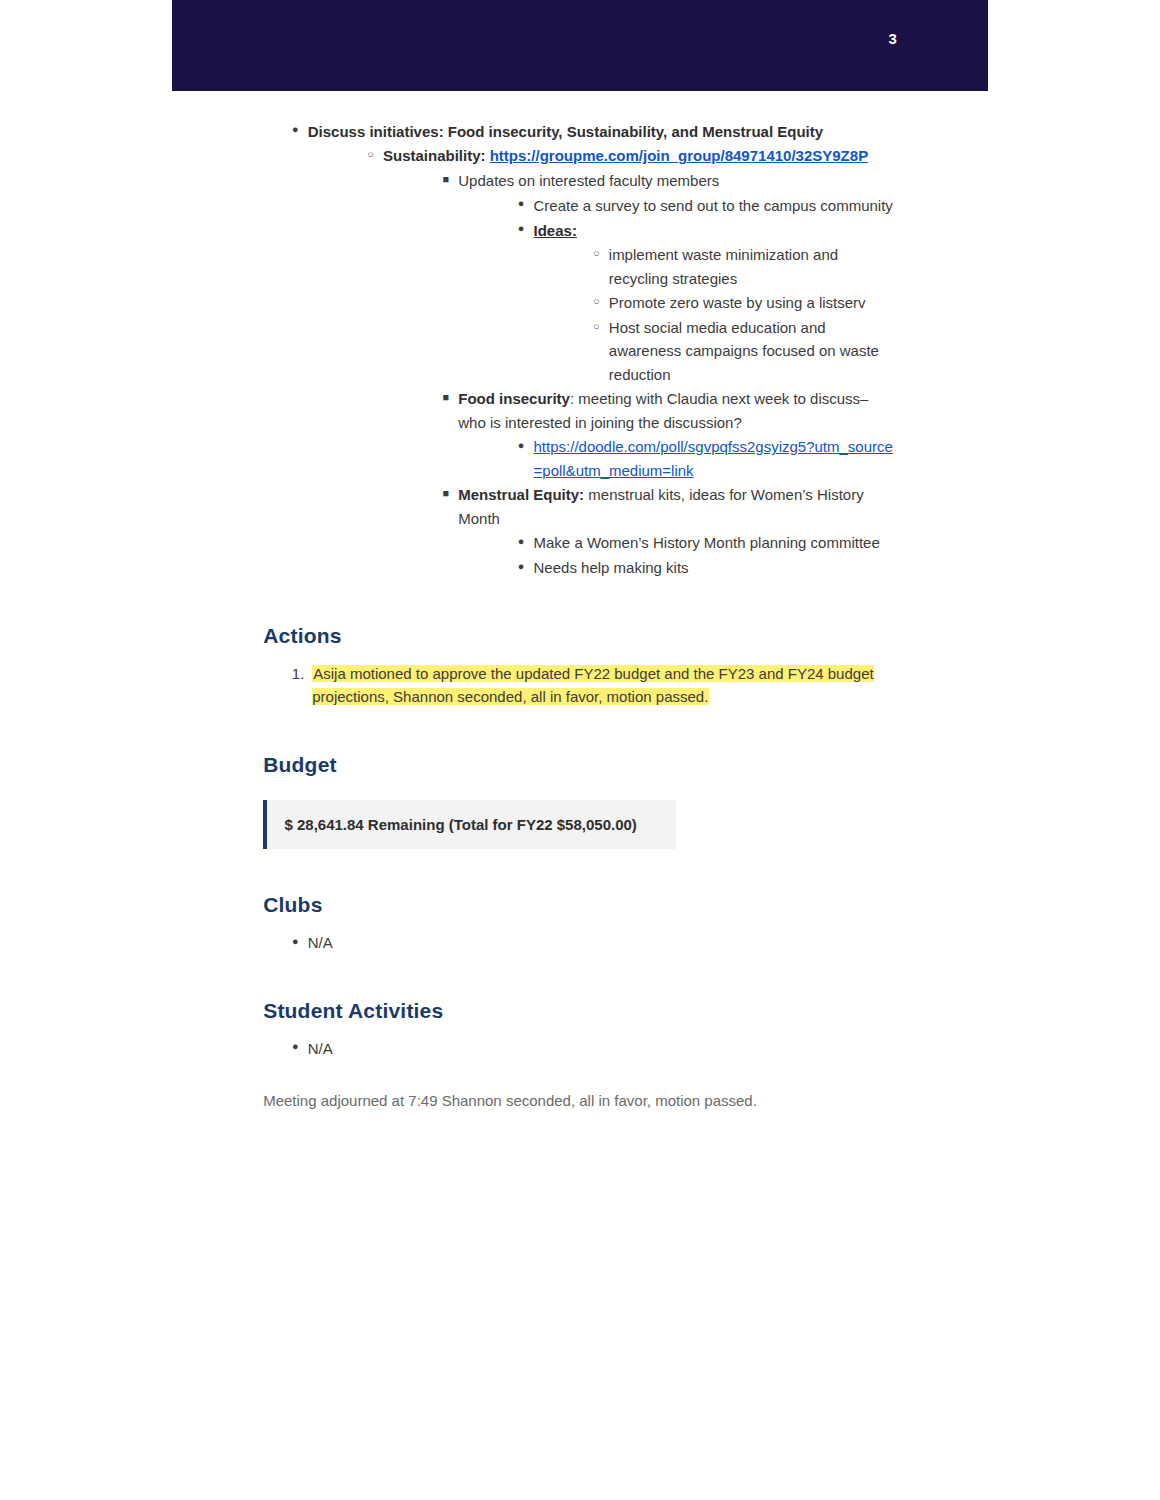3
Discuss initiatives: Food insecurity, Sustainability, and Menstrual Equity
Sustainability: https://groupme.com/join_group/84971410/32SY9Z8P
Updates on interested faculty members
Create a survey to send out to the campus community
Ideas:
implement waste minimization and recycling strategies
Promote zero waste by using a listserv
Host social media education and awareness campaigns focused on waste reduction
Food insecurity: meeting with Claudia next week to discuss– who is interested in joining the discussion?
https://doodle.com/poll/sgvpqfss2gsyizg5?utm_source=poll&utm_medium=link
Menstrual Equity: menstrual kits, ideas for Women’s History Month
Make a Women’s History Month planning committee
Needs help making kits
Actions
Asija motioned to approve the updated FY22 budget and the FY23 and FY24 budget projections, Shannon seconded, all in favor, motion passed.
Budget
$ 28,641.84 Remaining (Total for FY22 $58,050.00)
Clubs
N/A
Student Activities
N/A
Meeting adjourned at 7:49 Shannon seconded, all in favor, motion passed.